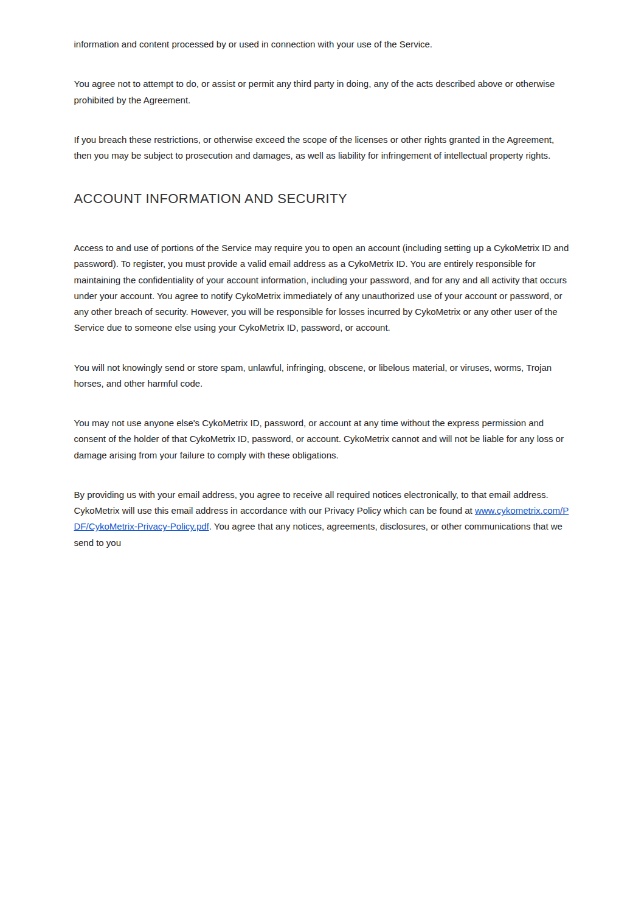information and content processed by or used in connection with your use of the Service.
You agree not to attempt to do, or assist or permit any third party in doing, any of the acts described above or otherwise prohibited by the Agreement.
If you breach these restrictions, or otherwise exceed the scope of the licenses or other rights granted in the Agreement, then you may be subject to prosecution and damages, as well as liability for infringement of intellectual property rights.
ACCOUNT INFORMATION AND SECURITY
Access to and use of portions of the Service may require you to open an account (including setting up a CykoMetrix ID and password). To register, you must provide a valid email address as a CykoMetrix ID. You are entirely responsible for maintaining the confidentiality of your account information, including your password, and for any and all activity that occurs under your account. You agree to notify CykoMetrix immediately of any unauthorized use of your account or password, or any other breach of security. However, you will be responsible for losses incurred by CykoMetrix or any other user of the Service due to someone else using your CykoMetrix ID, password, or account.
You will not knowingly send or store spam, unlawful, infringing, obscene, or libelous material, or viruses, worms, Trojan horses, and other harmful code.
You may not use anyone else's CykoMetrix ID, password, or account at any time without the express permission and consent of the holder of that CykoMetrix ID, password, or account. CykoMetrix cannot and will not be liable for any loss or damage arising from your failure to comply with these obligations.
By providing us with your email address, you agree to receive all required notices electronically, to that email address. CykoMetrix will use this email address in accordance with our Privacy Policy which can be found at www.cykometrix.com/PDF/CykoMetrix-Privacy-Policy.pdf. You agree that any notices, agreements, disclosures, or other communications that we send to you